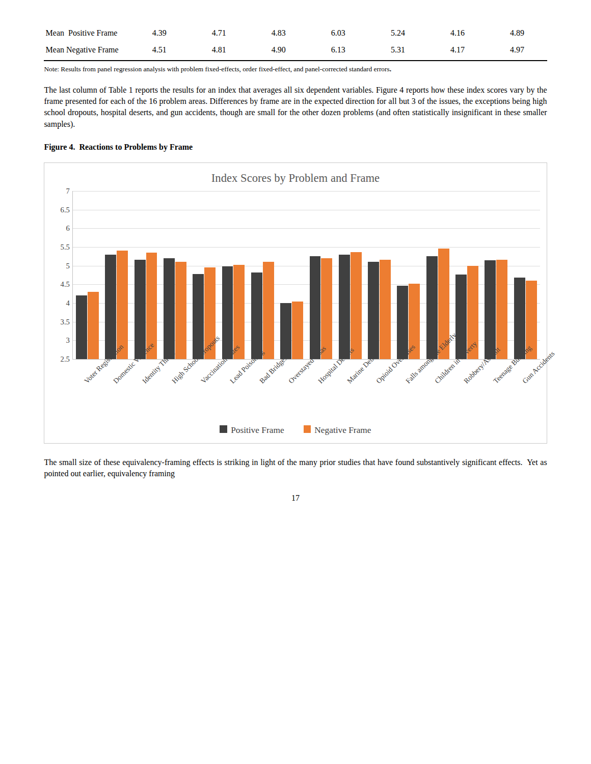| Mean Positive Frame | 4.39 | 4.71 | 4.83 | 6.03 | 5.24 | 4.16 | 4.89 |
| Mean Negative Frame | 4.51 | 4.81 | 4.90 | 6.13 | 5.31 | 4.17 | 4.97 |
Note: Results from panel regression analysis with problem fixed-effects, order fixed-effect, and panel-corrected standard errors.
The last column of Table 1 reports the results for an index that averages all six dependent variables. Figure 4 reports how these index scores vary by the frame presented for each of the 16 problem areas. Differences by frame are in the expected direction for all but 3 of the issues, the exceptions being high school dropouts, hospital deserts, and gun accidents, though are small for the other dozen problems (and often statistically insignificant in these smaller samples).
Figure 4. Reactions to Problems by Frame
Index Scores by Problem and Frame
7
6.5
6
5.5
5
4.5
4
3.5
3
2.5
Voter Registration
Domestic Violence
Identity Threat
High School Dropouts
Vaccination Rates
Lead Poisoning
Bad Bridges
Overstayed Visas
Hospital Deserts
Marine Debris
Opioid Overdoses
Falls among the Elderly
Children in Poverty
Robbery/Assault
Teenage Bullying
Gun Accidents
Positive Frame
Negative Frame
The small size of these equivalency-framing effects is striking in light of the many prior studies that have found substantively significant effects. Yet as pointed out earlier, equivalency framing
17